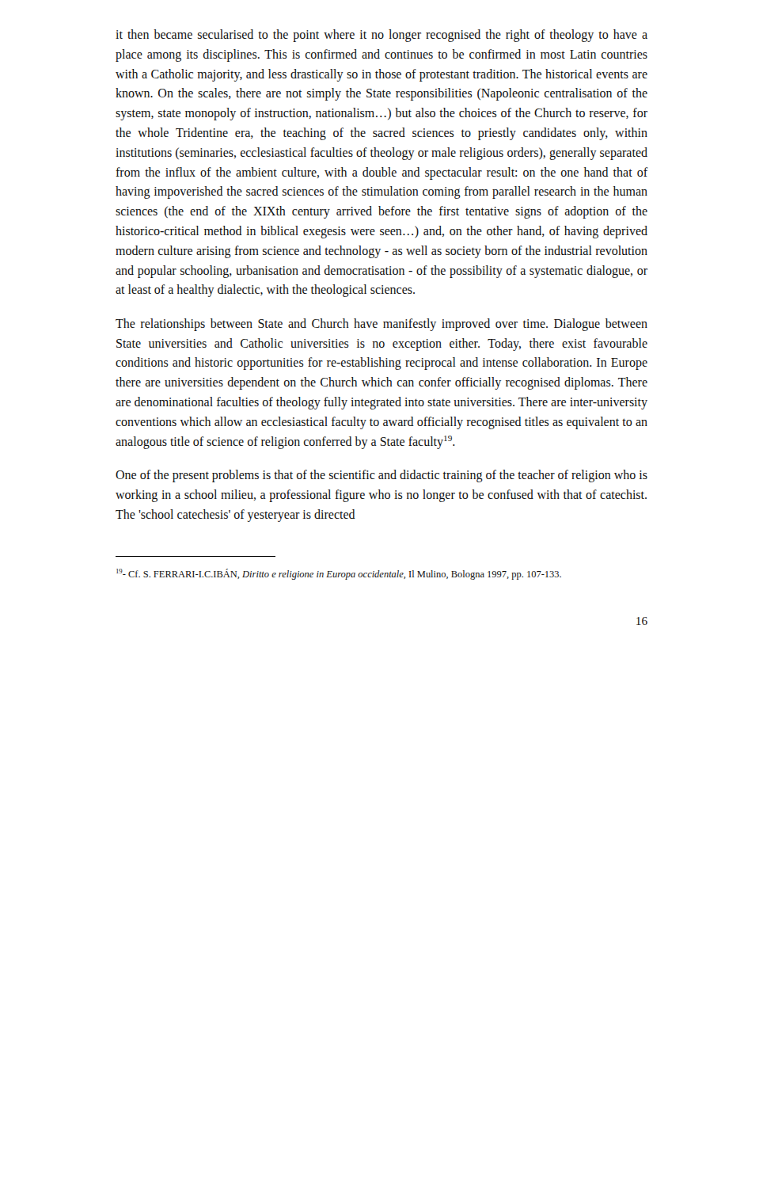it then became secularised to the point where it no longer recognised the right of theology to have a place among its disciplines. This is confirmed and continues to be confirmed in most Latin countries with a Catholic majority, and less drastically so in those of protestant tradition. The historical events are known. On the scales, there are not simply the State responsibilities (Napoleonic centralisation of the system, state monopoly of instruction, nationalism…) but also the choices of the Church to reserve, for the whole Tridentine era, the teaching of the sacred sciences to priestly candidates only, within institutions (seminaries, ecclesiastical faculties of theology or male religious orders), generally separated from the influx of the ambient culture, with a double and spectacular result: on the one hand that of having impoverished the sacred sciences of the stimulation coming from parallel research in the human sciences (the end of the XIXth century arrived before the first tentative signs of adoption of the historico-critical method in biblical exegesis were seen…) and, on the other hand, of having deprived modern culture arising from science and technology - as well as society born of the industrial revolution and popular schooling, urbanisation and democratisation - of the possibility of a systematic dialogue, or at least of a healthy dialectic, with the theological sciences.
The relationships between State and Church have manifestly improved over time. Dialogue between State universities and Catholic universities is no exception either. Today, there exist favourable conditions and historic opportunities for re-establishing reciprocal and intense collaboration. In Europe there are universities dependent on the Church which can confer officially recognised diplomas. There are denominational faculties of theology fully integrated into state universities. There are inter-university conventions which allow an ecclesiastical faculty to award officially recognised titles as equivalent to an analogous title of science of religion conferred by a State faculty19.
One of the present problems is that of the scientific and didactic training of the teacher of religion who is working in a school milieu, a professional figure who is no longer to be confused with that of catechist. The 'school catechesis' of yesteryear is directed
19- Cf. S. FERRARI-I.C.IBÁN, Diritto e religione in Europa occidentale, Il Mulino, Bologna 1997, pp. 107-133.
16